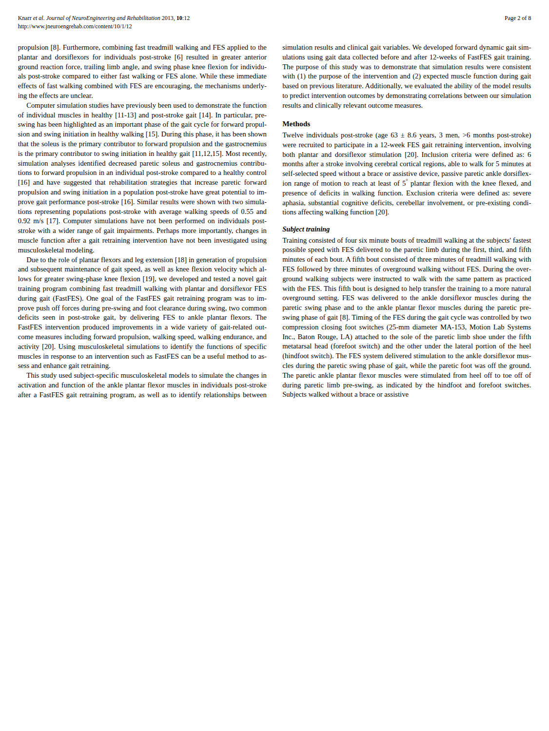Knarr et al. Journal of NeuroEngineering and Rehabilitation 2013, 10:12 http://www.jneuroengrehab.com/content/10/1/12
Page 2 of 8
propulsion [8]. Furthermore, combining fast treadmill walking and FES applied to the plantar and dorsiflexors for individuals post-stroke [6] resulted in greater anterior ground reaction force, trailing limb angle, and swing phase knee flexion for individuals post-stroke compared to either fast walking or FES alone. While these immediate effects of fast walking combined with FES are encouraging, the mechanisms underlying the effects are unclear.
Computer simulation studies have previously been used to demonstrate the function of individual muscles in healthy [11-13] and post-stroke gait [14]. In particular, pre-swing has been highlighted as an important phase of the gait cycle for forward propulsion and swing initiation in healthy walking [15]. During this phase, it has been shown that the soleus is the primary contributor to forward propulsion and the gastrocnemius is the primary contributor to swing initiation in healthy gait [11,12,15]. Most recently, simulation analyses identified decreased paretic soleus and gastrocnemius contributions to forward propulsion in an individual post-stroke compared to a healthy control [16] and have suggested that rehabilitation strategies that increase paretic forward propulsion and swing initiation in a population post-stroke have great potential to improve gait performance post-stroke [16]. Similar results were shown with two simulations representing populations post-stroke with average walking speeds of 0.55 and 0.92 m/s [17]. Computer simulations have not been performed on individuals post-stroke with a wider range of gait impairments. Perhaps more importantly, changes in muscle function after a gait retraining intervention have not been investigated using musculoskeletal modeling.
Due to the role of plantar flexors and leg extension [18] in generation of propulsion and subsequent maintenance of gait speed, as well as knee flexion velocity which allows for greater swing-phase knee flexion [19], we developed and tested a novel gait training program combining fast treadmill walking with plantar and dorsiflexor FES during gait (FastFES). One goal of the FastFES gait retraining program was to improve push off forces during pre-swing and foot clearance during swing, two common deficits seen in post-stroke gait, by delivering FES to ankle plantar flexors. The FastFES intervention produced improvements in a wide variety of gait-related outcome measures including forward propulsion, walking speed, walking endurance, and activity [20]. Using musculoskeletal simulations to identify the functions of specific muscles in response to an intervention such as FastFES can be a useful method to assess and enhance gait retraining.
This study used subject-specific musculoskeletal models to simulate the changes in activation and function of the ankle plantar flexor muscles in individuals post-stroke after a FastFES gait retraining program, as well as to identify relationships between simulation results and clinical gait variables. We developed forward dynamic gait simulations using gait data collected before and after 12-weeks of FastFES gait training. The purpose of this study was to demonstrate that simulation results were consistent with (1) the purpose of the intervention and (2) expected muscle function during gait based on previous literature. Additionally, we evaluated the ability of the model results to predict intervention outcomes by demonstrating correlations between our simulation results and clinically relevant outcome measures.
Methods
Twelve individuals post-stroke (age 63 ± 8.6 years, 3 men, >6 months post-stroke) were recruited to participate in a 12-week FES gait retraining intervention, involving both plantar and dorsiflexor stimulation [20]. Inclusion criteria were defined as: 6 months after a stroke involving cerebral cortical regions, able to walk for 5 minutes at self-selected speed without a brace or assistive device, passive paretic ankle dorsiflexion range of motion to reach at least of 5° plantar flexion with the knee flexed, and presence of deficits in walking function. Exclusion criteria were defined as: severe aphasia, substantial cognitive deficits, cerebellar involvement, or pre-existing conditions affecting walking function [20].
Subject training
Training consisted of four six minute bouts of treadmill walking at the subjects' fastest possible speed with FES delivered to the paretic limb during the first, third, and fifth minutes of each bout. A fifth bout consisted of three minutes of treadmill walking with FES followed by three minutes of overground walking without FES. During the overground walking subjects were instructed to walk with the same pattern as practiced with the FES. This fifth bout is designed to help transfer the training to a more natural overground setting. FES was delivered to the ankle dorsiflexor muscles during the paretic swing phase and to the ankle plantar flexor muscles during the paretic pre-swing phase of gait [8]. Timing of the FES during the gait cycle was controlled by two compression closing foot switches (25-mm diameter MA-153, Motion Lab Systems Inc., Baton Rouge, LA) attached to the sole of the paretic limb shoe under the fifth metatarsal head (forefoot switch) and the other under the lateral portion of the heel (hindfoot switch). The FES system delivered stimulation to the ankle dorsiflexor muscles during the paretic swing phase of gait, while the paretic foot was off the ground. The paretic ankle plantar flexor muscles were stimulated from heel off to toe off of during paretic limb pre-swing, as indicated by the hindfoot and forefoot switches. Subjects walked without a brace or assistive